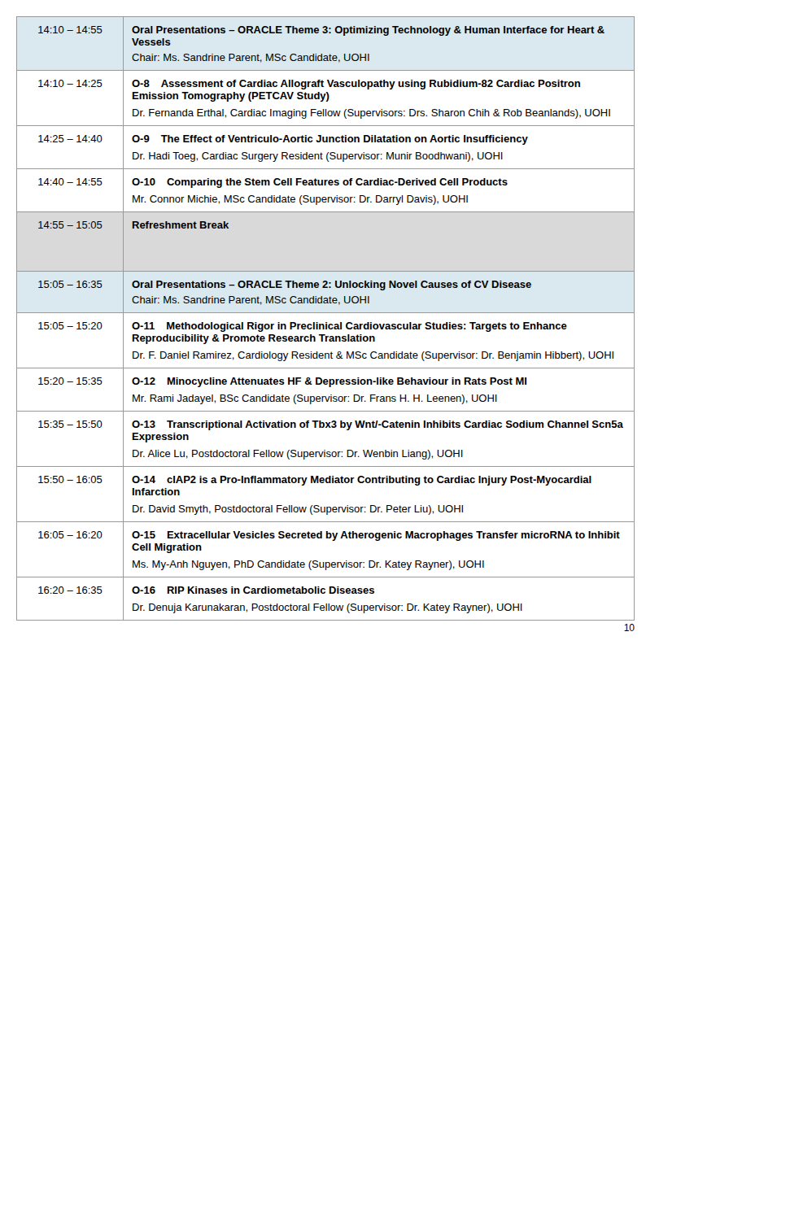| 14:10 – 14:55 | Oral Presentations – ORACLE Theme 3: Optimizing Technology & Human Interface for Heart & Vessels Chair: Ms. Sandrine Parent, MSc Candidate, UOHI |
| 14:10 – 14:25 | O-8 Assessment of Cardiac Allograft Vasculopathy using Rubidium-82 Cardiac Positron Emission Tomography (PETCAV Study) Dr. Fernanda Erthal, Cardiac Imaging Fellow (Supervisors: Drs. Sharon Chih & Rob Beanlands), UOHI |
| 14:25 – 14:40 | O-9 The Effect of Ventriculo-Aortic Junction Dilatation on Aortic Insufficiency Dr. Hadi Toeg, Cardiac Surgery Resident (Supervisor: Munir Boodhwani), UOHI |
| 14:40 – 14:55 | O-10 Comparing the Stem Cell Features of Cardiac-Derived Cell Products Mr. Connor Michie, MSc Candidate (Supervisor: Dr. Darryl Davis), UOHI |
| 14:55 – 15:05 | Refreshment Break |
| 15:05 – 16:35 | Oral Presentations – ORACLE Theme 2: Unlocking Novel Causes of CV Disease Chair: Ms. Sandrine Parent, MSc Candidate, UOHI |
| 15:05 – 15:20 | O-11 Methodological Rigor in Preclinical Cardiovascular Studies: Targets to Enhance Reproducibility & Promote Research Translation Dr. F. Daniel Ramirez, Cardiology Resident & MSc Candidate (Supervisor: Dr. Benjamin Hibbert), UOHI |
| 15:20 – 15:35 | O-12 Minocycline Attenuates HF & Depression-like Behaviour in Rats Post MI Mr. Rami Jadayel, BSc Candidate (Supervisor: Dr. Frans H. H. Leenen), UOHI |
| 15:35 – 15:50 | O-13 Transcriptional Activation of Tbx3 by Wnt/-Catenin Inhibits Cardiac Sodium Channel Scn5a Expression Dr. Alice Lu, Postdoctoral Fellow (Supervisor: Dr. Wenbin Liang), UOHI |
| 15:50 – 16:05 | O-14 cIAP2 is a Pro-Inflammatory Mediator Contributing to Cardiac Injury Post-Myocardial Infarction Dr. David Smyth, Postdoctoral Fellow (Supervisor: Dr. Peter Liu), UOHI |
| 16:05 – 16:20 | O-15 Extracellular Vesicles Secreted by Atherogenic Macrophages Transfer microRNA to Inhibit Cell Migration Ms. My-Anh Nguyen, PhD Candidate (Supervisor: Dr. Katey Rayner), UOHI |
| 16:20 – 16:35 | O-16 RIP Kinases in Cardiometabolic Diseases Dr. Denuja Karunakaran, Postdoctoral Fellow (Supervisor: Dr. Katey Rayner), UOHI |
10